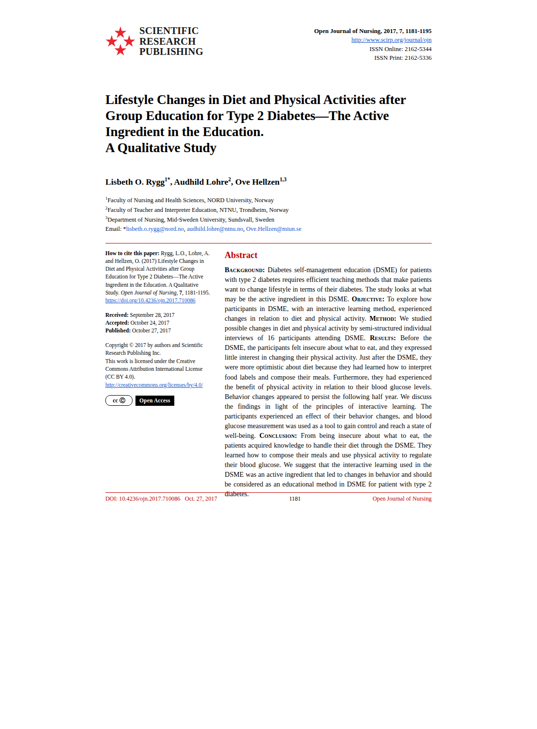SCIENTIFIC
RESEARCH
PUBLISHING
Open Journal of Nursing, 2017, 7, 1181-1195
http://www.scirp.org/journal/ojn
ISSN Online: 2162-5344
ISSN Print: 2162-5336
Lifestyle Changes in Diet and Physical Activities after Group Education for Type 2 Diabetes—The Active Ingredient in the Education.
A Qualitative Study
Lisbeth O. Rygg1*, Audhild Lohre2, Ove Hellzen1,3
1Faculty of Nursing and Health Sciences, NORD University, Norway
2Faculty of Teacher and Interpreter Education, NTNU, Trondheim, Norway
3Department of Nursing, Mid-Sweden University, Sundsvall, Sweden
Email: *lisbeth.o.rygg@nord.no, audhild.lohre@ntnu.no, Ove.Hellzen@miun.se
How to cite this paper: Rygg, L.O., Lohre, A. and Hellzen, O. (2017) Lifestyle Changes in Diet and Physical Activities after Group Education for Type 2 Diabetes—The Active Ingredient in the Education. A Qualitative Study. Open Journal of Nursing, 7, 1181-1195.
https://doi.org/10.4236/ojn.2017.710086
Received: September 28, 2017
Accepted: October 24, 2017
Published: October 27, 2017
Copyright © 2017 by authors and Scientific Research Publishing Inc.
This work is licensed under the Creative Commons Attribution International License (CC BY 4.0).
http://creativecommons.org/licenses/by/4.0/
ccⒸ
Open Access
Abstract
Background: Diabetes self-management education (DSME) for patients with type 2 diabetes requires efficient teaching methods that make patients want to change lifestyle in terms of their diabetes. The study looks at what may be the active ingredient in this DSME. Objective: To explore how participants in DSME, with an interactive learning method, experienced changes in relation to diet and physical activity. Method: We studied possible changes in diet and physical activity by semi-structured individual interviews of 16 participants attending DSME. Results: Before the DSME, the participants felt insecure about what to eat, and they expressed little interest in changing their physical activity. Just after the DSME, they were more optimistic about diet because they had learned how to interpret food labels and compose their meals. Furthermore, they had experienced the benefit of physical activity in relation to their blood glucose levels. Behavior changes appeared to persist the following half year. We discuss the findings in light of the principles of interactive learning. The participants experienced an effect of their behavior changes, and blood glucose measurement was used as a tool to gain control and reach a state of well-being. Conclusion: From being insecure about what to eat, the patients acquired knowledge to handle their diet through the DSME. They learned how to compose their meals and use physical activity to regulate their blood glucose. We suggest that the interactive learning used in the DSME was an active ingredient that led to changes in behavior and should be considered as an educational method in DSME for patient with type 2 diabetes.
DOI: 10.4236/ojn.2017.710086 Oct. 27, 2017
1181
Open Journal of Nursing